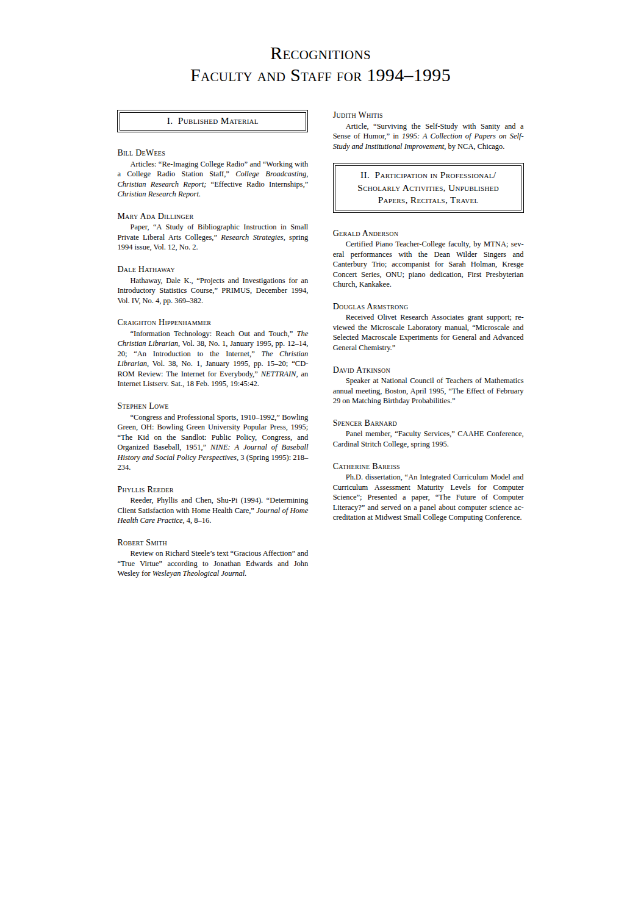Recognitions Faculty and Staff for 1994–1995
I. Published Material
Bill DeWees
Articles: “Re-Imaging College Radio” and “Working with a College Radio Station Staff,” College Broadcasting, Christian Research Report; “Effective Radio Internships,” Christian Research Report.
Mary Ada Dillinger
Paper, “A Study of Bibliographic Instruction in Small Private Liberal Arts Colleges,” Research Strategies, spring 1994 issue, Vol. 12, No. 2.
Dale Hathaway
Hathaway, Dale K., “Projects and Investigations for an Introductory Statistics Course,” PRIMUS, December 1994, Vol. IV, No. 4, pp. 369–382.
Craighton Hippenhammer
“Information Technology: Reach Out and Touch,” The Christian Librarian, Vol. 38, No. 1, January 1995, pp. 12–14, 20; “An Introduction to the Internet,” The Christian Librarian, Vol. 38, No. 1, January 1995, pp. 15–20; “CD-ROM Review: The Internet for Everybody,” NETTRAIN, an Internet Listserv. Sat., 18 Feb. 1995, 19:45:42.
Stephen Lowe
“Congress and Professional Sports, 1910–1992,” Bowling Green, OH: Bowling Green University Popular Press, 1995; “The Kid on the Sandlot: Public Policy, Congress, and Organized Baseball, 1951,” NINE: A Journal of Baseball History and Social Policy Perspectives, 3 (Spring 1995): 218–234.
Phyllis Reeder
Reeder, Phyllis and Chen, Shu-Pi (1994). “Determining Client Satisfaction with Home Health Care,” Journal of Home Health Care Practice, 4, 8–16.
Robert Smith
Review on Richard Steele’s text “Gracious Affection” and “True Virtue” according to Jonathan Edwards and John Wesley for Wesleyan Theological Journal.
Judith Whitis
Article, “Surviving the Self-Study with Sanity and a Sense of Humor,” in 1995: A Collection of Papers on Self-Study and Institutional Improvement, by NCA, Chicago.
II. Participation in Professional/
Scholarly Activities, Unpublished
Papers, Recitals, Travel
Gerald Anderson
Certified Piano Teacher-College faculty, by MTNA; several performances with the Dean Wilder Singers and Canterbury Trio; accompanist for Sarah Holman, Kresge Concert Series, ONU; piano dedication, First Presbyterian Church, Kankakee.
Douglas Armstrong
Received Olivet Research Associates grant support; reviewed the Microscale Laboratory manual, “Microscale and Selected Macroscale Experiments for General and Advanced General Chemistry.”
David Atkinson
Speaker at National Council of Teachers of Mathematics annual meeting, Boston, April 1995, “The Effect of February 29 on Matching Birthday Probabilities.”
Spencer Barnard
Panel member, “Faculty Services,” CAAHE Conference, Cardinal Stritch College, spring 1995.
Catherine Bareiss
Ph.D. dissertation, “An Integrated Curriculum Model and Curriculum Assessment Maturity Levels for Computer Science”; Presented a paper, “The Future of Computer Literacy?” and served on a panel about computer science accreditation at Midwest Small College Computing Conference.